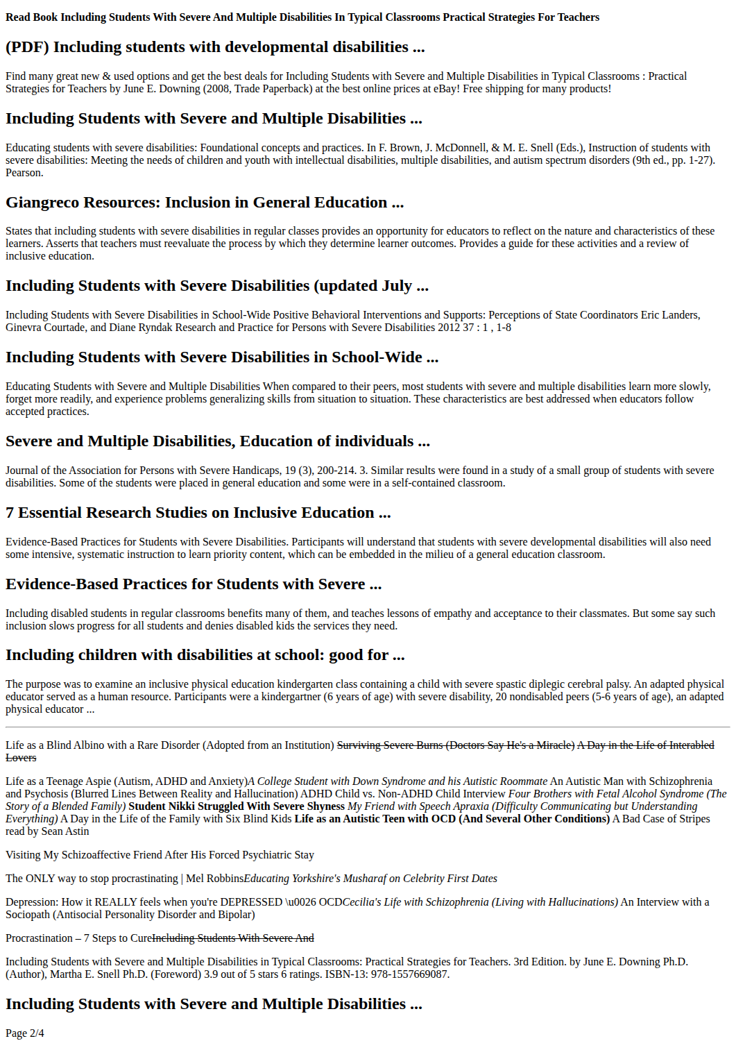Read Book Including Students With Severe And Multiple Disabilities In Typical Classrooms Practical Strategies For Teachers
(PDF) Including students with developmental disabilities ...
Find many great new & used options and get the best deals for Including Students with Severe and Multiple Disabilities in Typical Classrooms : Practical Strategies for Teachers by June E. Downing (2008, Trade Paperback) at the best online prices at eBay! Free shipping for many products!
Including Students with Severe and Multiple Disabilities ...
Educating students with severe disabilities: Foundational concepts and practices. In F. Brown, J. McDonnell, & M. E. Snell (Eds.), Instruction of students with severe disabilities: Meeting the needs of children and youth with intellectual disabilities, multiple disabilities, and autism spectrum disorders (9th ed., pp. 1-27). Pearson.
Giangreco Resources: Inclusion in General Education ...
States that including students with severe disabilities in regular classes provides an opportunity for educators to reflect on the nature and characteristics of these learners. Asserts that teachers must reevaluate the process by which they determine learner outcomes. Provides a guide for these activities and a review of inclusive education.
Including Students with Severe Disabilities (updated July ...
Including Students with Severe Disabilities in School-Wide Positive Behavioral Interventions and Supports: Perceptions of State Coordinators Eric Landers, Ginevra Courtade, and Diane Ryndak Research and Practice for Persons with Severe Disabilities 2012 37 : 1 , 1-8
Including Students with Severe Disabilities in School-Wide ...
Educating Students with Severe and Multiple Disabilities When compared to their peers, most students with severe and multiple disabilities learn more slowly, forget more readily, and experience problems generalizing skills from situation to situation. These characteristics are best addressed when educators follow accepted practices.
Severe and Multiple Disabilities, Education of individuals ...
Journal of the Association for Persons with Severe Handicaps, 19 (3), 200-214. 3. Similar results were found in a study of a small group of students with severe disabilities. Some of the students were placed in general education and some were in a self-contained classroom.
7 Essential Research Studies on Inclusive Education ...
Evidence-Based Practices for Students with Severe Disabilities. Participants will understand that students with severe developmental disabilities will also need some intensive, systematic instruction to learn priority content, which can be embedded in the milieu of a general education classroom.
Evidence-Based Practices for Students with Severe ...
Including disabled students in regular classrooms benefits many of them, and teaches lessons of empathy and acceptance to their classmates. But some say such inclusion slows progress for all students and denies disabled kids the services they need.
Including children with disabilities at school: good for ...
The purpose was to examine an inclusive physical education kindergarten class containing a child with severe spastic diplegic cerebral palsy. An adapted physical educator served as a human resource. Participants were a kindergartner (6 years of age) with severe disability, 20 nondisabled peers (5-6 years of age), an adapted physical educator ...
Life as a Blind Albino with a Rare Disorder (Adopted from an Institution) Surviving Severe Burns (Doctors Say He's a Miracle) A Day in the Life of Interabled Lovers
Life as a Teenage Aspie (Autism, ADHD and Anxiety)A College Student with Down Syndrome and his Autistic Roommate An Autistic Man with Schizophrenia and Psychosis (Blurred Lines Between Reality and Hallucination) ADHD Child vs. Non-ADHD Child Interview Four Brothers with Fetal Alcohol Syndrome (The Story of a Blended Family) Student Nikki Struggled With Severe Shyness My Friend with Speech Apraxia (Difficulty Communicating but Understanding Everything) A Day in the Life of the Family with Six Blind Kids Life as an Autistic Teen with OCD (And Several Other Conditions) A Bad Case of Stripes read by Sean Astin
Visiting My Schizoaffective Friend After His Forced Psychiatric Stay
The ONLY way to stop procrastinating | Mel RobbinsEducating Yorkshire's Musharaf on Celebrity First Dates
Depression: How it REALLY feels when you're DEPRESSED \u0026 OCDCecilia's Life with Schizophrenia (Living with Hallucinations) An Interview with a Sociopath (Antisocial Personality Disorder and Bipolar)
Procrastination – 7 Steps to CureIncluding Students With Severe And
Including Students with Severe and Multiple Disabilities in Typical Classrooms: Practical Strategies for Teachers. 3rd Edition. by June E. Downing Ph.D. (Author), Martha E. Snell Ph.D. (Foreword) 3.9 out of 5 stars 6 ratings. ISBN-13: 978-1557669087.
Including Students with Severe and Multiple Disabilities ...
Page 2/4